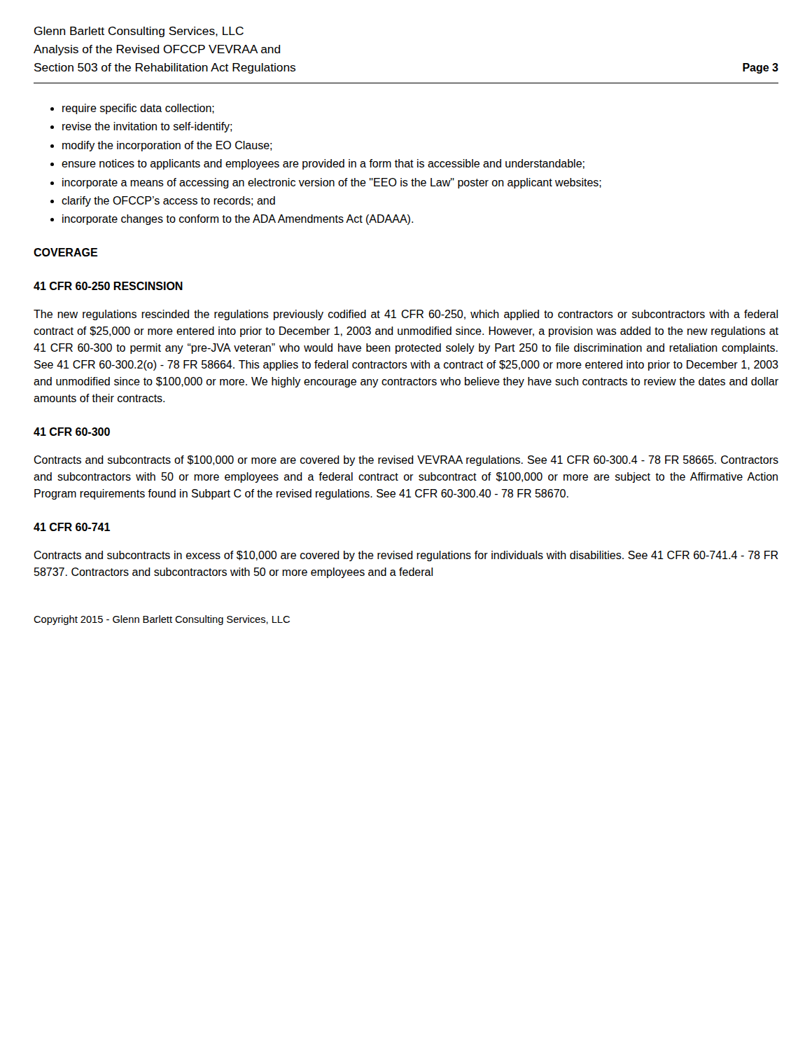Glenn Barlett Consulting Services, LLC
Analysis of the Revised OFCCP VEVRAA and
Section 503 of the Rehabilitation Act Regulations
Page 3
require specific data collection;
revise the invitation to self-identify;
modify the incorporation of the EO Clause;
ensure notices to applicants and employees are provided in a form that is accessible and understandable;
incorporate a means of accessing an electronic version of the "EEO is the Law" poster on applicant websites;
clarify the OFCCP’s access to records; and
incorporate changes to conform to the ADA Amendments Act (ADAAA).
COVERAGE
41 CFR 60-250 RESCINSION
The new regulations rescinded the regulations previously codified at 41 CFR 60-250, which applied to contractors or subcontractors with a federal contract of $25,000 or more entered into prior to December 1, 2003 and unmodified since. However, a provision was added to the new regulations at 41 CFR 60-300 to permit any “pre-JVA veteran” who would have been protected solely by Part 250 to file discrimination and retaliation complaints. See 41 CFR 60-300.2(o) - 78 FR 58664. This applies to federal contractors with a contract of $25,000 or more entered into prior to December 1, 2003 and unmodified since to $100,000 or more. We highly encourage any contractors who believe they have such contracts to review the dates and dollar amounts of their contracts.
41 CFR 60-300
Contracts and subcontracts of $100,000 or more are covered by the revised VEVRAA regulations. See 41 CFR 60-300.4 - 78 FR 58665. Contractors and subcontractors with 50 or more employees and a federal contract or subcontract of $100,000 or more are subject to the Affirmative Action Program requirements found in Subpart C of the revised regulations. See 41 CFR 60-300.40 - 78 FR 58670.
41 CFR 60-741
Contracts and subcontracts in excess of $10,000 are covered by the revised regulations for individuals with disabilities. See 41 CFR 60-741.4 - 78 FR 58737. Contractors and subcontractors with 50 or more employees and a federal
Copyright 2015 - Glenn Barlett Consulting Services, LLC